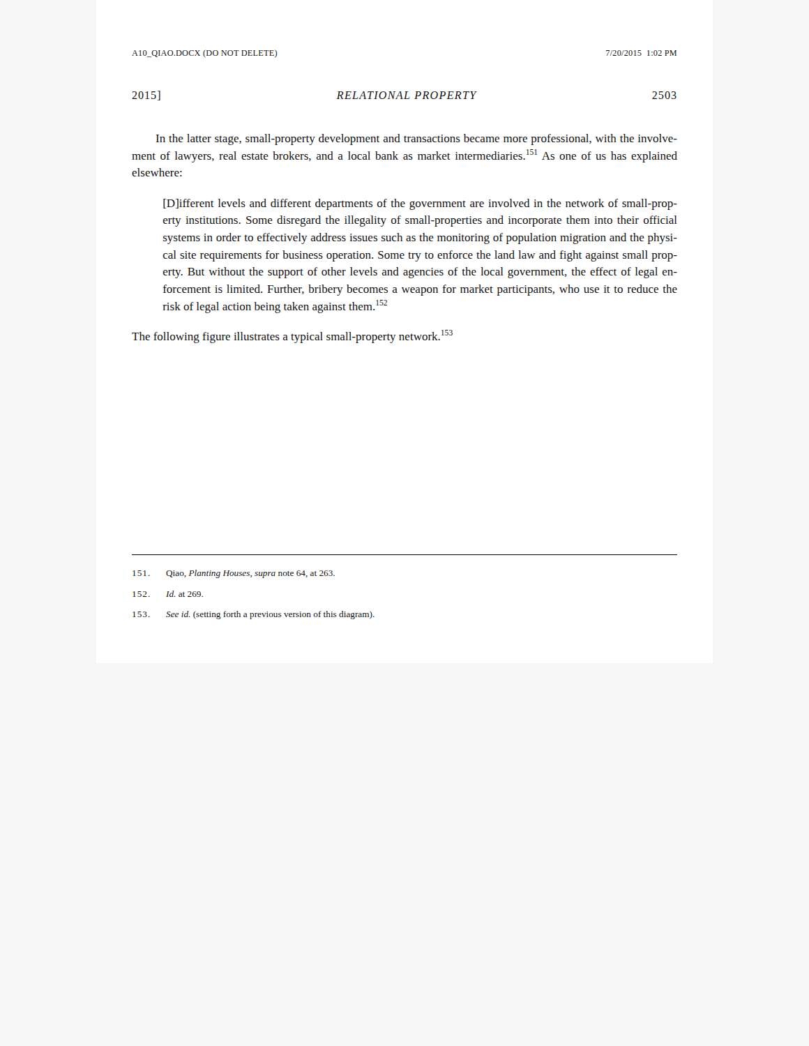A10_Qiao.docx (Do Not Delete) 7/20/2015 1:02 PM
2015] RELATIONAL PROPERTY 2503
In the latter stage, small-property development and transactions became more professional, with the involvement of lawyers, real estate brokers, and a local bank as market intermediaries.151 As one of us has explained elsewhere:
[D]ifferent levels and different departments of the government are involved in the network of small-property institutions. Some disregard the illegality of small-properties and incorporate them into their official systems in order to effectively address issues such as the monitoring of population migration and the physical site requirements for business operation. Some try to enforce the land law and fight against small property. But without the support of other levels and agencies of the local government, the effect of legal enforcement is limited. Further, bribery becomes a weapon for market participants, who use it to reduce the risk of legal action being taken against them.152
The following figure illustrates a typical small-property network.153
151. Qiao, Planting Houses, supra note 64, at 263.
152. Id. at 269.
153. See id. (setting forth a previous version of this diagram).